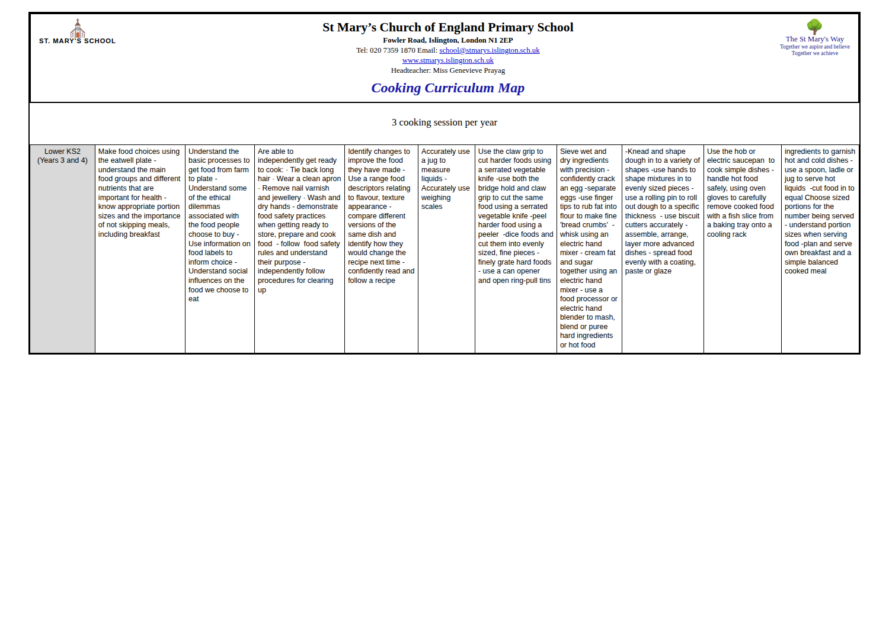⛪
ST. MARY'S SCHOOL
St Mary’s Church of England Primary School
Fowler Road, Islington, London N1 2EP
Tel: 020 7359 1870 Email: school@stmarys.islington.sch.uk
www.stmarys.islington.sch.uk
Headteacher: Miss Genevieve Prayag
Cooking Curriculum Map
🌳
The St Mary's Way
Together we aspire and believe
Together we achieve
3 cooking session per year
| Lower KS2 (Years 3 and 4) | Make food choices using the eatwell plate -understand the main food groups and different nutrients that are important for health -know appropriate portion sizes and the importance of not skipping meals, including breakfast | Understand the basic processes to get food from farm to plate - Understand some of the ethical dilemmas associated with the food people choose to buy -Use information on food labels to inform choice - Understand social influences on the food we choose to eat | Are able to independently get ready to cook: · Tie back long hair · Wear a clean apron · Remove nail varnish and jewellery · Wash and dry hands - demonstrate food safety practices when getting ready to store, prepare and cook food - follow food safety rules and understand their purpose - independently follow procedures for clearing up | Identify changes to improve the food they have made - Use a range food descriptors relating to flavour, texture appearance - compare different versions of the same dish and identify how they would change the recipe next time - confidently read and follow a recipe | Accurately use a jug to measure liquids - Accurately use weighing scales | Use the claw grip to cut harder foods using a serrated vegetable knife -use both the bridge hold and claw grip to cut the same food using a serrated vegetable knife -peel harder food using a peeler -dice foods and cut them into evenly sized, fine pieces - finely grate hard foods - use a can opener and open ring-pull tins | Sieve wet and dry ingredients with precision - confidently crack an egg -separate eggs -use finger tips to rub fat into flour to make fine 'bread crumbs' - whisk using an electric hand mixer - cream fat and sugar together using an electric hand mixer - use a food processor or electric hand blender to mash, blend or puree hard ingredients or hot food | -Knead and shape dough in to a variety of shapes -use hands to shape mixtures in to evenly sized pieces - use a rolling pin to roll out dough to a specific thickness - use biscuit cutters accurately - assemble, arrange, layer more advanced dishes - spread food evenly with a coating, paste or glaze | Use the hob or electric saucepan to cook simple dishes -handle hot food safely, using oven gloves to carefully remove cooked food with a fish slice from a baking tray onto a cooling rack | ingredients to garnish hot and cold dishes -use a spoon, ladle or jug to serve hot liquids -cut food in to equal Choose sized portions for the number being served - understand portion sizes when serving food -plan and serve own breakfast and a simple balanced cooked meal |